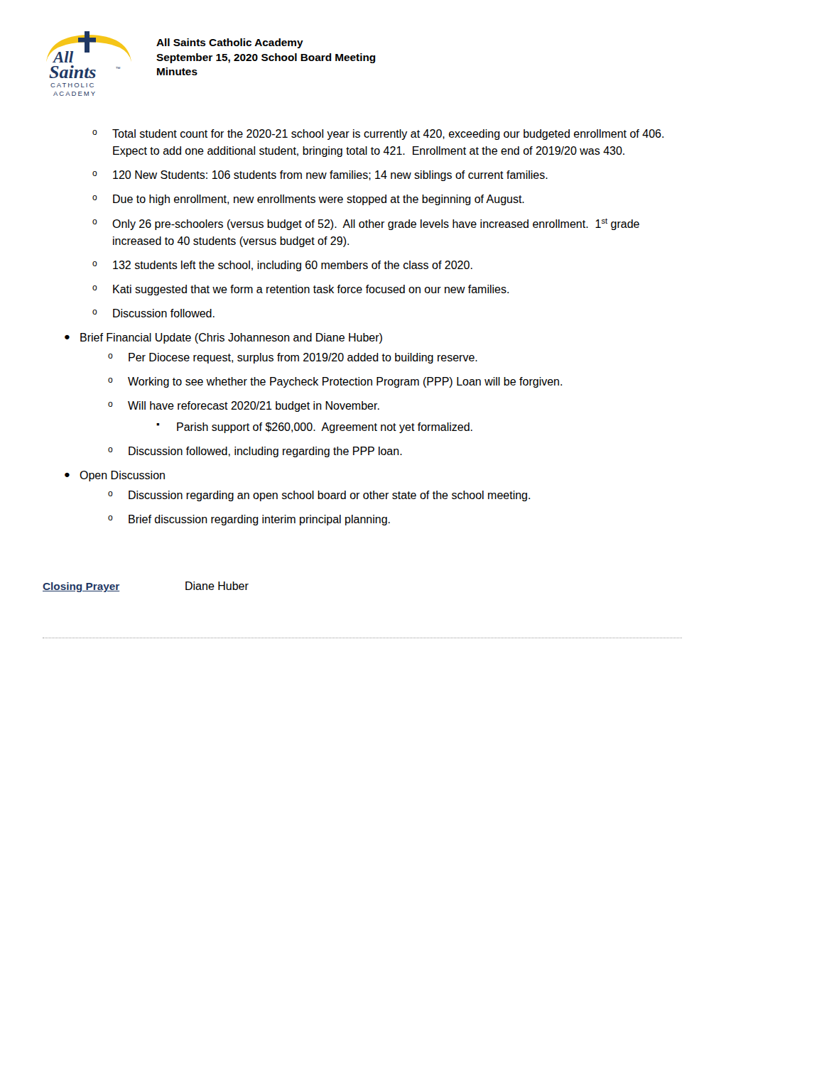All Saints ™ CATHOLIC ACADEMY
All Saints Catholic Academy
September 15, 2020 School Board Meeting
Minutes
Total student count for the 2020-21 school year is currently at 420, exceeding our budgeted enrollment of 406. Expect to add one additional student, bringing total to 421. Enrollment at the end of 2019/20 was 430.
120 New Students: 106 students from new families; 14 new siblings of current families.
Due to high enrollment, new enrollments were stopped at the beginning of August.
Only 26 pre-schoolers (versus budget of 52). All other grade levels have increased enrollment. 1st grade increased to 40 students (versus budget of 29).
132 students left the school, including 60 members of the class of 2020.
Kati suggested that we form a retention task force focused on our new families.
Discussion followed.
Brief Financial Update (Chris Johanneson and Diane Huber)
Per Diocese request, surplus from 2019/20 added to building reserve.
Working to see whether the Paycheck Protection Program (PPP) Loan will be forgiven.
Will have reforecast 2020/21 budget in November.
Parish support of $260,000. Agreement not yet formalized.
Discussion followed, including regarding the PPP loan.
Open Discussion
Discussion regarding an open school board or other state of the school meeting.
Brief discussion regarding interim principal planning.
Closing Prayer
Diane Huber